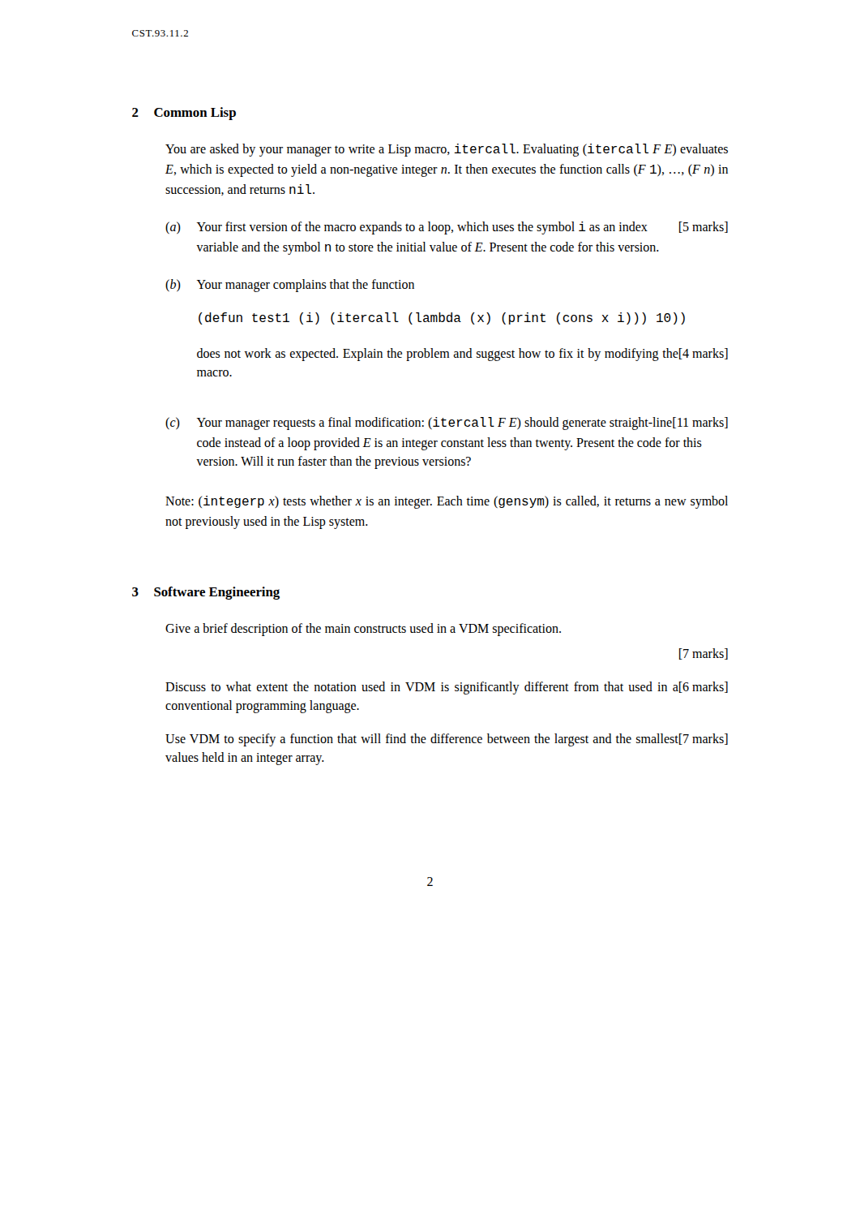CST.93.11.2
2 Common Lisp
You are asked by your manager to write a Lisp macro, itercall. Evaluating (itercall F E) evaluates E, which is expected to yield a non-negative integer n. It then executes the function calls (F 1), …, (F n) in succession, and returns nil.
(a) [5 marks] Your first version of the macro expands to a loop, which uses the symbol i as an index variable and the symbol n to store the initial value of E. Present the code for this version.
(b)
Your manager complains that the function
(defun test1 (i) (itercall (lambda (x) (print (cons x i))) 10))
[4 marks] does not work as expected. Explain the problem and suggest how to fix it by modifying the macro.
(c) [11 marks] Your manager requests a final modification: (itercall F E) should generate straight-line code instead of a loop provided E is an integer constant less than twenty. Present the code for this version. Will it run faster than the previous versions?
Note: (integerp x) tests whether x is an integer. Each time (gensym) is called, it returns a new symbol not previously used in the Lisp system.
3 Software Engineering
Give a brief description of the main constructs used in a VDM specification.
[7 marks]
[6 marks] Discuss to what extent the notation used in VDM is significantly different from that used in a conventional programming language.
[7 marks] Use VDM to specify a function that will find the difference between the largest and the smallest values held in an integer array.
2